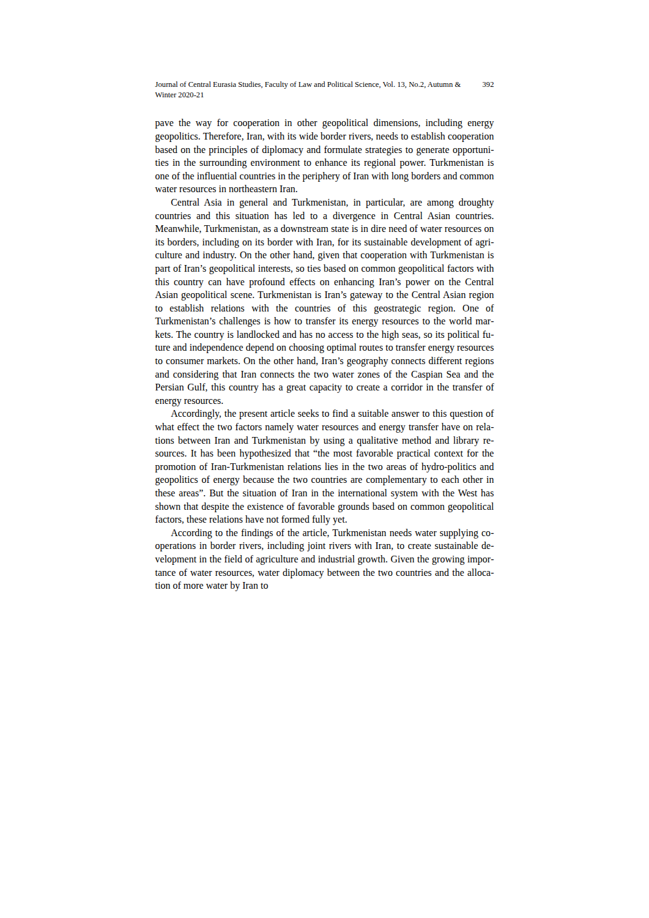Journal of Central Eurasia Studies, Faculty of Law and Political Science, Vol. 13, No.2, Autumn & Winter 2020-21 392
pave the way for cooperation in other geopolitical dimensions, including energy geopolitics. Therefore, Iran, with its wide border rivers, needs to establish cooperation based on the principles of diplomacy and formulate strategies to generate opportunities in the surrounding environment to enhance its regional power. Turkmenistan is one of the influential countries in the periphery of Iran with long borders and common water resources in northeastern Iran.
Central Asia in general and Turkmenistan, in particular, are among droughty countries and this situation has led to a divergence in Central Asian countries. Meanwhile, Turkmenistan, as a downstream state is in dire need of water resources on its borders, including on its border with Iran, for its sustainable development of agriculture and industry. On the other hand, given that cooperation with Turkmenistan is part of Iran’s geopolitical interests, so ties based on common geopolitical factors with this country can have profound effects on enhancing Iran’s power on the Central Asian geopolitical scene. Turkmenistan is Iran’s gateway to the Central Asian region to establish relations with the countries of this geostrategic region. One of Turkmenistan’s challenges is how to transfer its energy resources to the world markets. The country is landlocked and has no access to the high seas, so its political future and independence depend on choosing optimal routes to transfer energy resources to consumer markets. On the other hand, Iran’s geography connects different regions and considering that Iran connects the two water zones of the Caspian Sea and the Persian Gulf, this country has a great capacity to create a corridor in the transfer of energy resources.
Accordingly, the present article seeks to find a suitable answer to this question of what effect the two factors namely water resources and energy transfer have on relations between Iran and Turkmenistan by using a qualitative method and library resources. It has been hypothesized that “the most favorable practical context for the promotion of Iran-Turkmenistan relations lies in the two areas of hydro-politics and geopolitics of energy because the two countries are complementary to each other in these areas”. But the situation of Iran in the international system with the West has shown that despite the existence of favorable grounds based on common geopolitical factors, these relations have not formed fully yet.
According to the findings of the article, Turkmenistan needs water supplying cooperations in border rivers, including joint rivers with Iran, to create sustainable development in the field of agriculture and industrial growth. Given the growing importance of water resources, water diplomacy between the two countries and the allocation of more water by Iran to